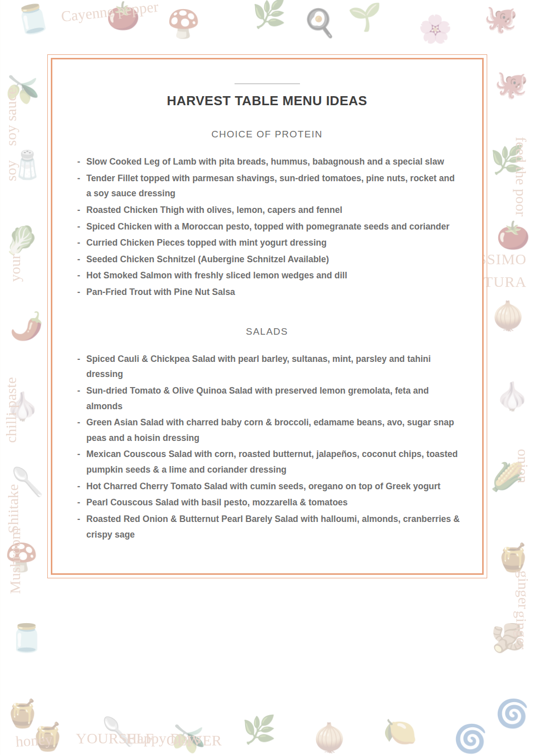🫙 🍅 🍄 🌿 🍳 🌱 🌸 🐙 🫒 🧂 🥬 🌶️ 🧄 🥄 🍄 🫙 🍯 🐙 🌿 🍅 🧅 🧄 🌽 🍯 🫚 🌀 🍯 🥄 🫒 🌿 🧅 🍋 🌀 Cayenne pepper soy sauce soy your chilli paste Shiitake Mushroom feed the poor MASSIMO BOTTURA onion ginger ginger honey YOURSELF Happy Days OLIVER
Harvest Table Menu Ideas
Choice of Protein
Slow Cooked Leg of Lamb with pita breads, hummus, babagnoush and a special slaw
Tender Fillet topped with parmesan shavings, sun-dried tomatoes, pine nuts, rocket and a soy sauce dressing
Roasted Chicken Thigh with olives, lemon, capers and fennel
Spiced Chicken with a Moroccan pesto, topped with pomegranate seeds and coriander
Curried Chicken Pieces topped with mint yogurt dressing
Seeded Chicken Schnitzel (Aubergine Schnitzel Available)
Hot Smoked Salmon with freshly sliced lemon wedges and dill
Pan-Fried Trout with Pine Nut Salsa
Salads
Spiced Cauli & Chickpea Salad with pearl barley, sultanas, mint, parsley and tahini dressing
Sun-dried Tomato & Olive Quinoa Salad with preserved lemon gremolata, feta and almonds
Green Asian Salad with charred baby corn & broccoli, edamame beans, avo, sugar snap peas and a hoisin dressing
Mexican Couscous Salad with corn, roasted butternut, jalapeños, coconut chips, toasted pumpkin seeds & a lime and coriander dressing
Hot Charred Cherry Tomato Salad with cumin seeds, oregano on top of Greek yogurt
Pearl Couscous Salad with basil pesto, mozzarella & tomatoes
Roasted Red Onion & Butternut Pearl Barely Salad with halloumi, almonds, cranberries & crispy sage